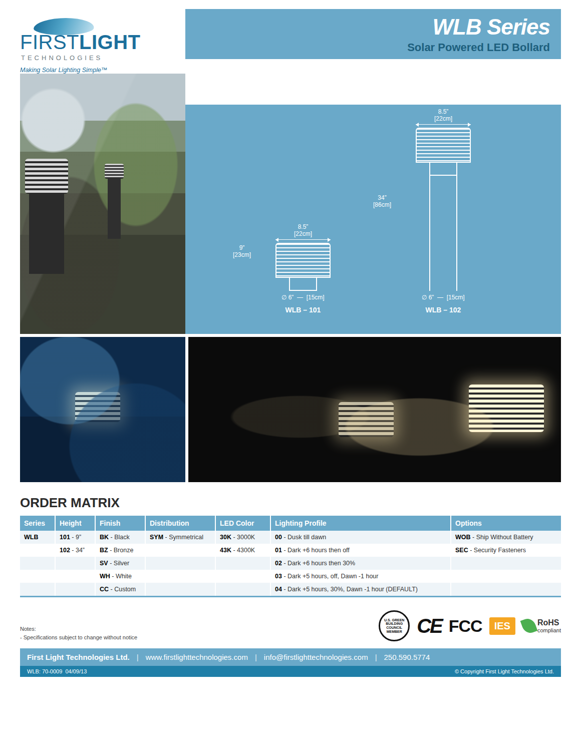FIRSTLIGHT
TECHNOLOGIES
Making Solar Lighting Simple™
WLB Series
Solar Powered LED Bollard
8.5”
[22cm]
∅ 6” — [15cm]
WLB – 101
9”
[23cm]
8.5”
[22cm]
∅ 6” — [15cm]
WLB – 102
34”
[86cm]
ORDER MATRIX
| Series | Height | Finish | Distribution | LED Color | Lighting Profile | Options |
| --- | --- | --- | --- | --- | --- | --- |
| WLB | 101 - 9” | BK - Black | SYM - Symmetrical | 30K - 3000K | 00 - Dusk till dawn | WOB - Ship Without Battery |
| | 102 - 34” | BZ - Bronze | | 43K - 4300K | 01 - Dark +6 hours then off | SEC - Security Fasteners |
| | | SV - Silver | | | 02 - Dark +6 hours then 30% | |
| | | WH - White | | | 03 - Dark +5 hours, off, Dawn -1 hour | |
| | | CC - Custom | | | 04 - Dark +5 hours, 30%, Dawn -1 hour (DEFAULT) | |
Notes:
- Specifications subject to change without notice
U.S. GREEN BUILDING COUNCIL
MEMBER
CE
FCC
IES
RoHScompliant
First Light Technologies Ltd. | www.firstlighttechnologies.com | info@firstlighttechnologies.com | 250.590.5774
WLB: 70-0009 04/09/13 © Copyright First Light Technologies Ltd.